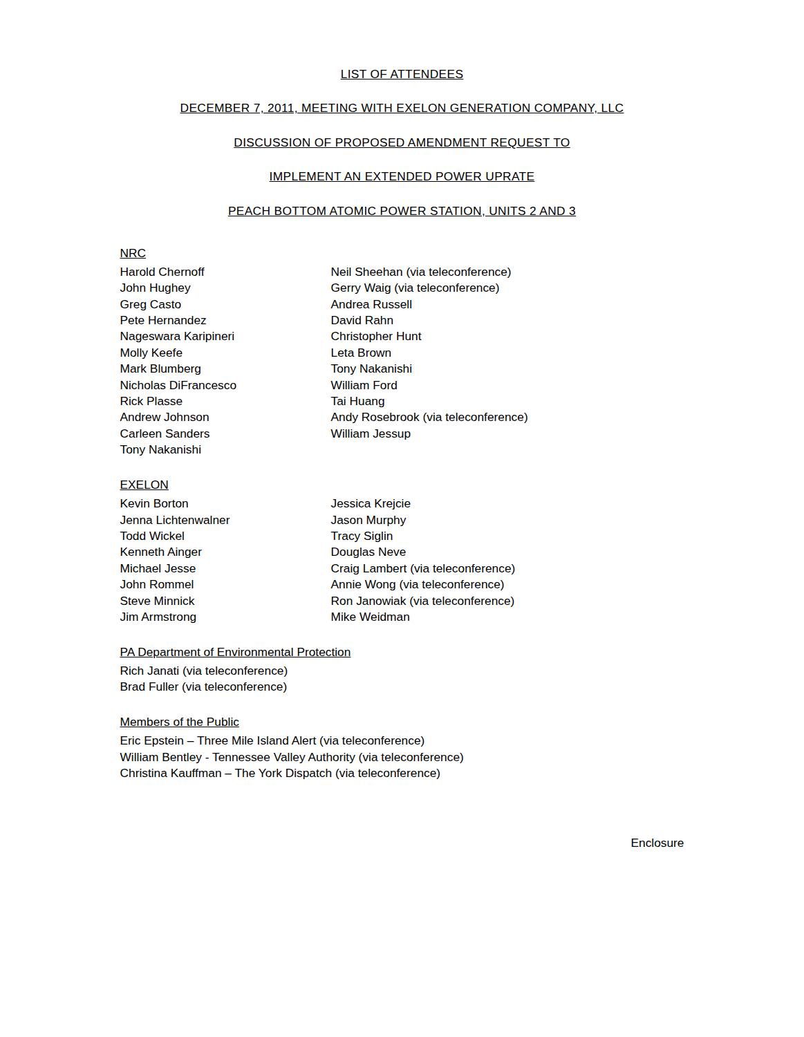LIST OF ATTENDEES
DECEMBER 7, 2011, MEETING WITH EXELON GENERATION COMPANY, LLC
DISCUSSION OF PROPOSED AMENDMENT REQUEST TO
IMPLEMENT AN EXTENDED POWER UPRATE
PEACH BOTTOM ATOMIC POWER STATION, UNITS 2 AND 3
NRC
Harold Chernoff
John Hughey
Greg Casto
Pete Hernandez
Nageswara Karipineri
Molly Keefe
Mark Blumberg
Nicholas DiFrancesco
Rick Plasse
Andrew Johnson
Carleen Sanders
Tony Nakanishi
Neil Sheehan (via teleconference)
Gerry Waig (via teleconference)
Andrea Russell
David Rahn
Christopher Hunt
Leta Brown
Tony Nakanishi
William Ford
Tai Huang
Andy Rosebrook (via teleconference)
William Jessup
EXELON
Kevin Borton
Jenna Lichtenwalner
Todd Wickel
Kenneth Ainger
Michael Jesse
John Rommel
Steve Minnick
Jim Armstrong
Jessica Krejcie
Jason Murphy
Tracy Siglin
Douglas Neve
Craig Lambert (via teleconference)
Annie Wong (via teleconference)
Ron Janowiak (via teleconference)
Mike Weidman
PA Department of Environmental Protection
Rich Janati (via teleconference)
Brad Fuller (via teleconference)
Members of the Public
Eric Epstein – Three Mile Island Alert (via teleconference)
William Bentley - Tennessee Valley Authority (via teleconference)
Christina Kauffman – The York Dispatch (via teleconference)
Enclosure